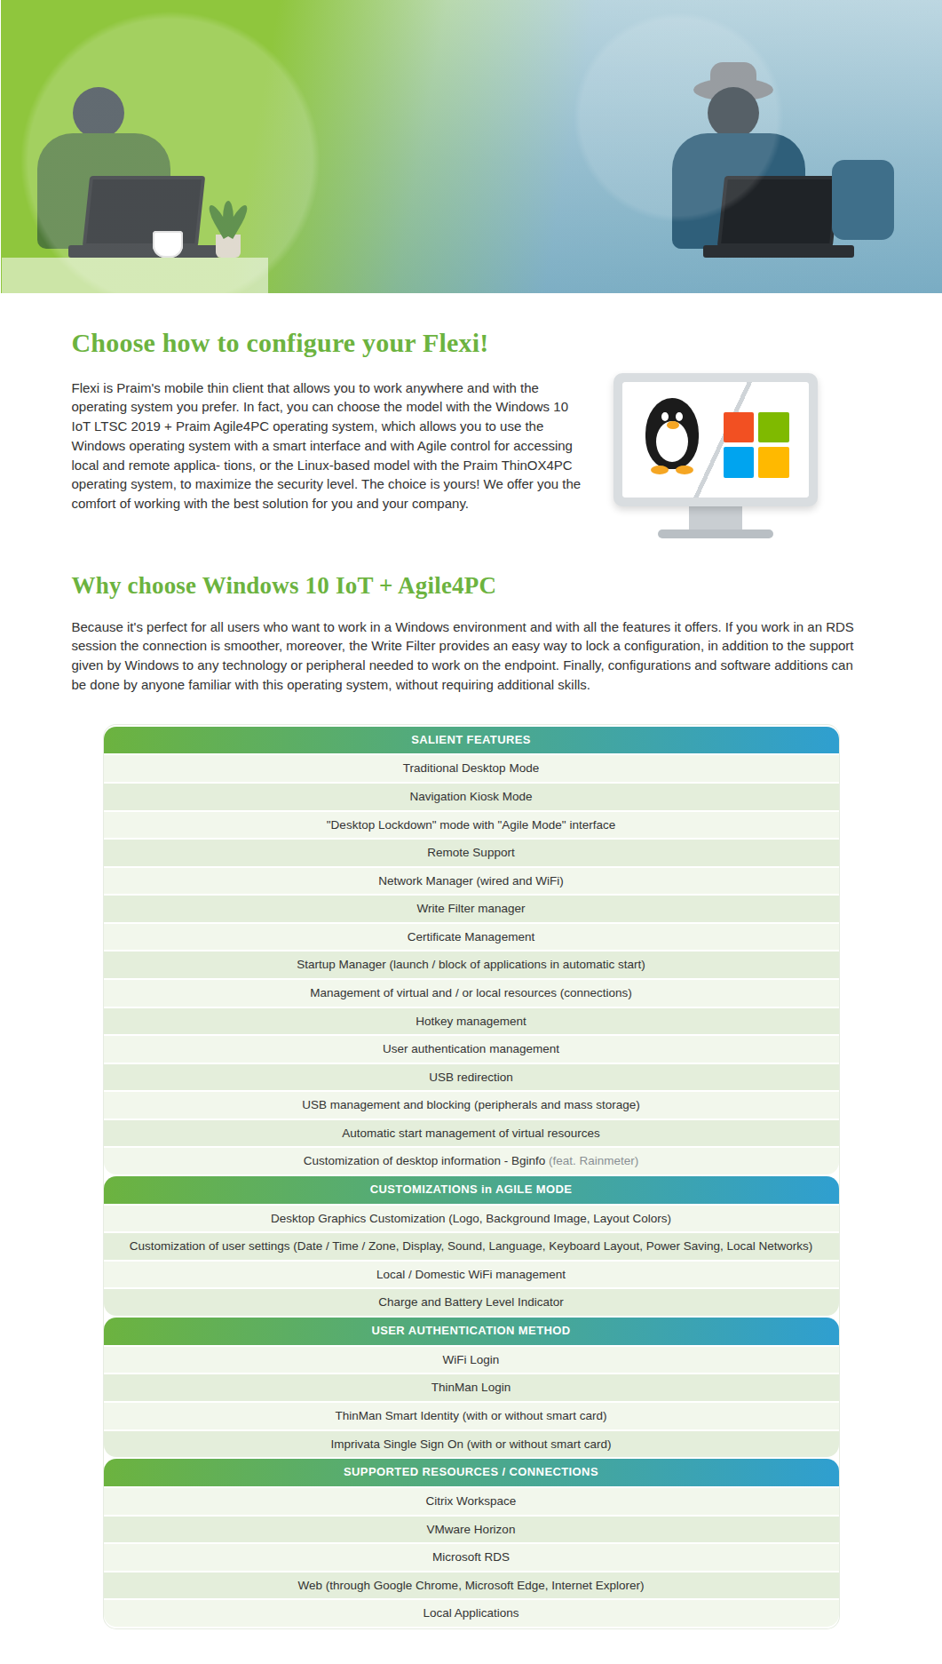Choose how to configure your Flexi!
Flexi is Praim's mobile thin client that allows you to work anywhere and with the operating system you prefer. In fact, you can choose the model with the Windows 10 IoT LTSC 2019 + Praim Agile4PC operating system, which allows you to use the Windows operating system with a smart interface and with Agile control for accessing local and remote applica- tions, or the Linux-based model with the Praim ThinOX4PC operating system, to maximize the security level. The choice is yours! We offer you the comfort of working with the best solution for you and your company.
Why choose Windows 10 IoT + Agile4PC
Because it's perfect for all users who want to work in a Windows environment and with all the features it offers. If you work in an RDS session the connection is smoother, moreover, the Write Filter provides an easy way to lock a configuration, in addition to the support given by Windows to any technology or peripheral needed to work on the endpoint. Finally, configurations and software additions can be done by anyone familiar with this operating system, without requiring additional skills.
Flexi Windows 10 IoT + Agile4PC features
| SALIENT FEATURES |
| --- |
| Traditional Desktop Mode |
| Navigation Kiosk Mode |
| "Desktop Lockdown" mode with "Agile Mode" interface |
| Remote Support |
| Network Manager (wired and WiFi) |
| Write Filter manager |
| Certificate Management |
| Startup Manager (launch / block of applications in automatic start) |
| Management of virtual and / or local resources (connections) |
| Hotkey management |
| User authentication management |
| USB redirection |
| USB management and blocking (peripherals and mass storage) |
| Automatic start management of virtual resources |
| Customization of desktop information - Bginfo (feat. Rainmeter) |
| CUSTOMIZATIONS in AGILE MODE |
| Desktop Graphics Customization (Logo, Background Image, Layout Colors) |
| Customization of user settings (Date / Time / Zone, Display, Sound, Language, Keyboard Layout, Power Saving, Local Networks) |
| Local / Domestic WiFi management |
| Charge and Battery Level Indicator |
| USER AUTHENTICATION METHOD |
| WiFi Login |
| ThinMan Login |
| ThinMan Smart Identity (with or without smart card) |
| Imprivata Single Sign On (with or without smart card) |
| SUPPORTED RESOURCES / CONNECTIONS |
| Citrix Workspace |
| VMware Horizon |
| Microsoft RDS |
| Web (through Google Chrome, Microsoft Edge, Internet Explorer) |
| Local Applications |